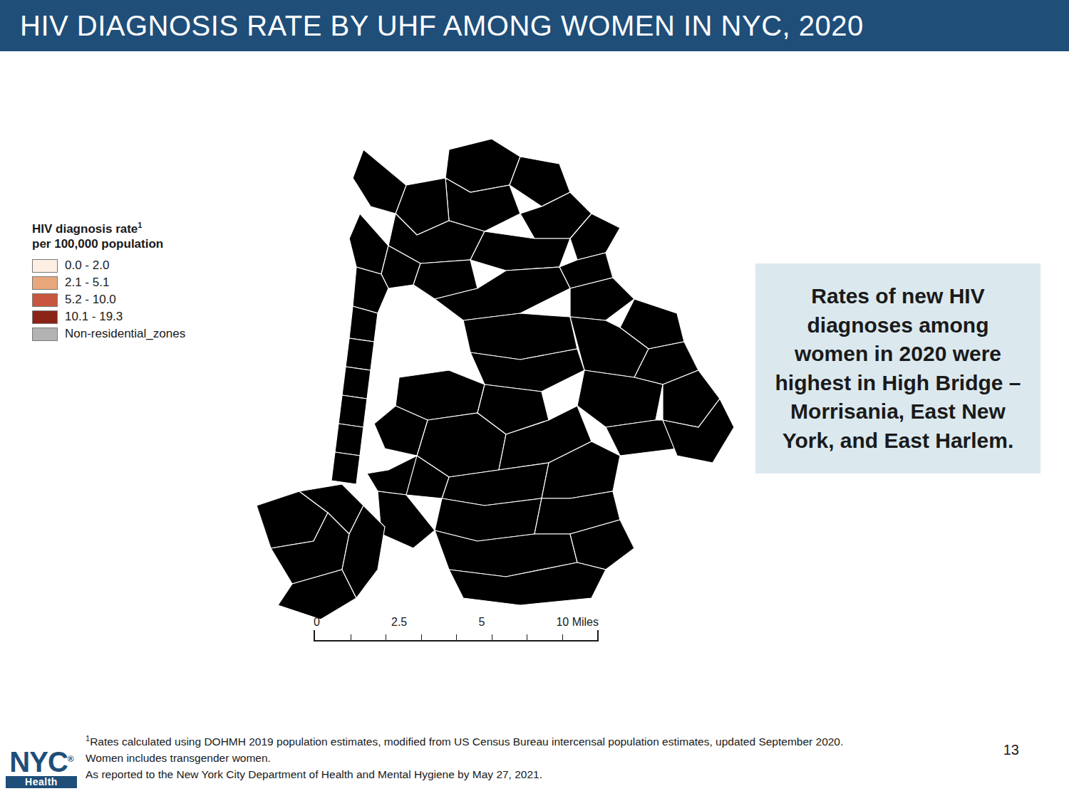HIV Diagnosis Rate by UHF Among Women in NYC, 2020
HIV diagnosis rate1
per 100,000 population
0.0 - 2.0
2.1 - 5.1
5.2 - 10.0
10.1 - 19.3
Non-residential_zones
02.5510 Miles
Rates of new HIV diagnoses among women in 2020 were highest in High Bridge – Morrisania, East New York, and East Harlem.
1Rates calculated using DOHMH 2019 population estimates, modified from US Census Bureau intercensal population estimates, updated September 2020.
Women includes transgender women.
As reported to the New York City Department of Health and Mental Hygiene by May 27, 2021.
13
NYC®
Health